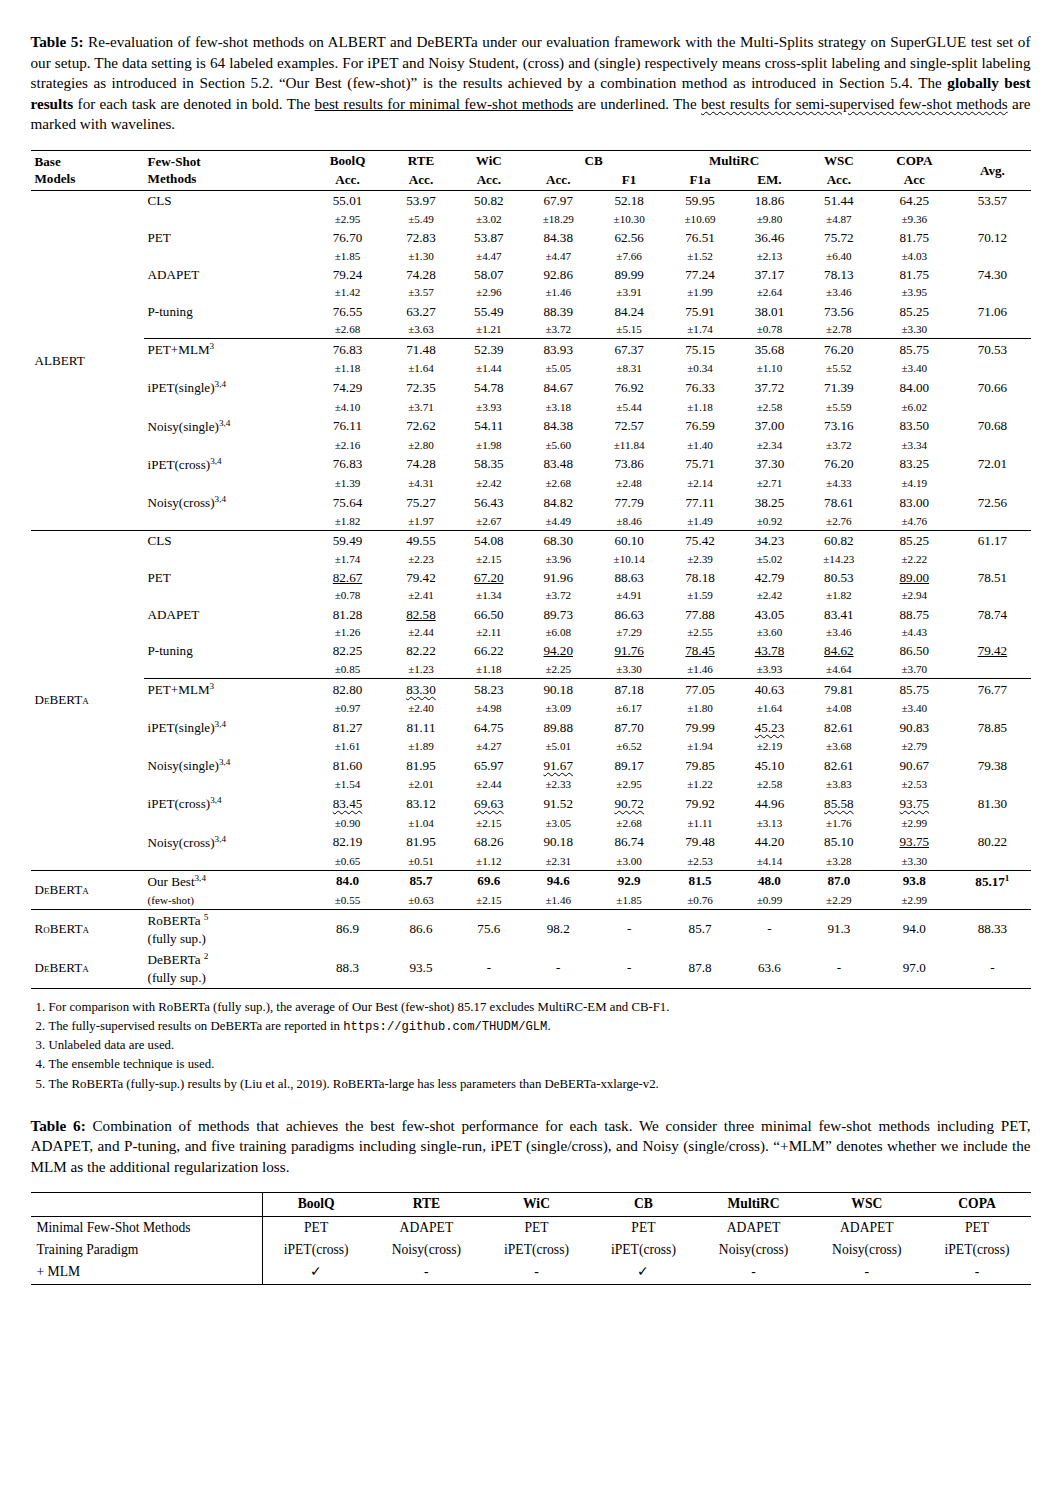Table 5: Re-evaluation of few-shot methods on ALBERT and DeBERTa under our evaluation framework with the Multi-Splits strategy on SuperGLUE test set of our setup. The data setting is 64 labeled examples. For iPET and Noisy Student, (cross) and (single) respectively means cross-split labeling and single-split labeling strategies as introduced in Section 5.2. “Our Best (few-shot)” is the results achieved by a combination method as introduced in Section 5.4. The globally best results for each task are denoted in bold. The best results for minimal few-shot methods are underlined. The best results for semi-supervised few-shot methods are marked with wavelines.
| Base Models | Few-Shot Methods | BoolQ | RTE | WiC | CB | MultiRC | WSC | COPA | Avg. |
| --- | --- | --- | --- | --- | --- | --- | --- | --- | --- |
| Acc. | Acc. | Acc. | Acc. | F1 | F1a | EM. | Acc. | Acc |
| ALBERT | CLS | 55.01 | 53.97 | 50.82 | 67.97 | 52.18 | 59.95 | 18.86 | 51.44 | 64.25 | 53.57 |
| | ±2.95 | ±5.49 | ±3.02 | ±18.29 | ±10.30 | ±10.69 | ±9.80 | ±4.87 | ±9.36 | |
| PET | 76.70 | 72.83 | 53.87 | 84.38 | 62.56 | 76.51 | 36.46 | 75.72 | 81.75 | 70.12 |
| | ±1.85 | ±1.30 | ±4.47 | ±4.47 | ±7.66 | ±1.52 | ±2.13 | ±6.40 | ±4.03 | |
| ADAPET | 79.24 | 74.28 | 58.07 | 92.86 | 89.99 | 77.24 | 37.17 | 78.13 | 81.75 | 74.30 |
| | ±1.42 | ±3.57 | ±2.96 | ±1.46 | ±3.91 | ±1.99 | ±2.64 | ±3.46 | ±3.95 | |
| P-tuning | 76.55 | 63.27 | 55.49 | 88.39 | 84.24 | 75.91 | 38.01 | 73.56 | 85.25 | 71.06 |
| | ±2.68 | ±3.63 | ±1.21 | ±3.72 | ±5.15 | ±1.74 | ±0.78 | ±2.78 | ±3.30 | |
| PET+MLM 3 | 76.83 | 71.48 | 52.39 | 83.93 | 67.37 | 75.15 | 35.68 | 76.20 | 85.75 | 70.53 |
| | ±1.18 | ±1.64 | ±1.44 | ±5.05 | ±8.31 | ±0.34 | ±1.10 | ±5.52 | ±3.40 | |
| iPET(single) 3,4 | 74.29 | 72.35 | 54.78 | 84.67 | 76.92 | 76.33 | 37.72 | 71.39 | 84.00 | 70.66 |
| | ±4.10 | ±3.71 | ±3.93 | ±3.18 | ±5.44 | ±1.18 | ±2.58 | ±5.59 | ±6.02 | |
| Noisy(single) 3,4 | 76.11 | 72.62 | 54.11 | 84.38 | 72.57 | 76.59 | 37.00 | 73.16 | 83.50 | 70.68 |
| | ±2.16 | ±2.80 | ±1.98 | ±5.60 | ±11.84 | ±1.40 | ±2.34 | ±3.72 | ±3.34 | |
| iPET(cross) 3,4 | 76.83 | 74.28 | 58.35 | 83.48 | 73.86 | 75.71 | 37.30 | 76.20 | 83.25 | 72.01 |
| | ±1.39 | ±4.31 | ±2.42 | ±2.68 | ±2.48 | ±2.14 | ±2.71 | ±4.33 | ±4.19 | |
| Noisy(cross) 3,4 | 75.64 | 75.27 | 56.43 | 84.82 | 77.79 | 77.11 | 38.25 | 78.61 | 83.00 | 72.56 |
| | ±1.82 | ±1.97 | ±2.67 | ±4.49 | ±8.46 | ±1.49 | ±0.92 | ±2.76 | ±4.76 | |
| DeBERTa | CLS | 59.49 | 49.55 | 54.08 | 68.30 | 60.10 | 75.42 | 34.23 | 60.82 | 85.25 | 61.17 |
| | ±1.74 | ±2.23 | ±2.15 | ±3.96 | ±10.14 | ±2.39 | ±5.02 | ±14.23 | ±2.22 | |
| PET | 82.67 | 79.42 | 67.20 | 91.96 | 88.63 | 78.18 | 42.79 | 80.53 | 89.00 | 78.51 |
| | ±0.78 | ±2.41 | ±1.34 | ±3.72 | ±4.91 | ±1.59 | ±2.42 | ±1.82 | ±2.94 | |
| ADAPET | 81.28 | 82.58 | 66.50 | 89.73 | 86.63 | 77.88 | 43.05 | 83.41 | 88.75 | 78.74 |
| | ±1.26 | ±2.44 | ±2.11 | ±6.08 | ±7.29 | ±2.55 | ±3.60 | ±3.46 | ±4.43 | |
| P-tuning | 82.25 | 82.22 | 66.22 | 94.20 | 91.76 | 78.45 | 43.78 | 84.62 | 86.50 | 79.42 |
| | ±0.85 | ±1.23 | ±1.18 | ±2.25 | ±3.30 | ±1.46 | ±3.93 | ±4.64 | ±3.70 | |
| PET+MLM 3 | 82.80 | 83.30 | 58.23 | 90.18 | 87.18 | 77.05 | 40.63 | 79.81 | 85.75 | 76.77 |
| | ±0.97 | ±2.40 | ±4.98 | ±3.09 | ±6.17 | ±1.80 | ±1.64 | ±4.08 | ±3.40 | |
| iPET(single) 3,4 | 81.27 | 81.11 | 64.75 | 89.88 | 87.70 | 79.99 | 45.23 | 82.61 | 90.83 | 78.85 |
| | ±1.61 | ±1.89 | ±4.27 | ±5.01 | ±6.52 | ±1.94 | ±2.19 | ±3.68 | ±2.79 | |
| Noisy(single) 3,4 | 81.60 | 81.95 | 65.97 | 91.67 | 89.17 | 79.85 | 45.10 | 82.61 | 90.67 | 79.38 |
| | ±1.54 | ±2.01 | ±2.44 | ±2.33 | ±2.95 | ±1.22 | ±2.58 | ±3.83 | ±2.53 | |
| iPET(cross) 3,4 | 83.45 | 83.12 | 69.63 | 91.52 | 90.72 | 79.92 | 44.96 | 85.58 | 93.75 | 81.30 |
| | ±0.90 | ±1.04 | ±2.15 | ±3.05 | ±2.68 | ±1.11 | ±3.13 | ±1.76 | ±2.99 | |
| Noisy(cross) 3,4 | 82.19 | 81.95 | 68.26 | 90.18 | 86.74 | 79.48 | 44.20 | 85.10 | 93.75 | 80.22 |
| | ±0.65 | ±0.51 | ±1.12 | ±2.31 | ±3.00 | ±2.53 | ±4.14 | ±3.28 | ±3.30 | |
| DeBERTa | Our Best 3,4 | 84.0 | 85.7 | 69.6 | 94.6 | 92.9 | 81.5 | 48.0 | 87.0 | 93.8 | 85.17 1 |
| (few-shot) | ±0.55 | ±0.63 | ±2.15 | ±1.46 | ±1.85 | ±0.76 | ±0.99 | ±2.29 | ±2.99 | |
| RoBERTa | RoBERTa 5 (fully sup.) | 86.9 | 86.6 | 75.6 | 98.2 | - | 85.7 | - | 91.3 | 94.0 | 88.33 |
| DeBERTa | DeBERTa 2 (fully sup.) | 88.3 | 93.5 | - | - | - | 87.8 | 63.6 | - | 97.0 | - |
For comparison with RoBERTa (fully sup.), the average of Our Best (few-shot) 85.17 excludes MultiRC-EM and CB-F1.
The fully-supervised results on DeBERTa are reported in https://github.com/THUDM/GLM.
Unlabeled data are used.
The ensemble technique is used.
The RoBERTa (fully-sup.) results by (Liu et al., 2019). RoBERTa-large has less parameters than DeBERTa-xxlarge-v2.
Table 6: Combination of methods that achieves the best few-shot performance for each task. We consider three minimal few-shot methods including PET, ADAPET, and P-tuning, and five training paradigms including single-run, iPET (single/cross), and Noisy (single/cross). “+MLM” denotes whether we include the MLM as the additional regularization loss.
| | BoolQ | RTE | WiC | CB | MultiRC | WSC | COPA |
| --- | --- | --- | --- | --- | --- | --- | --- |
| Minimal Few-Shot Methods | PET | ADAPET | PET | PET | ADAPET | ADAPET | PET |
| Training Paradigm | iPET(cross) | Noisy(cross) | iPET(cross) | iPET(cross) | Noisy(cross) | Noisy(cross) | iPET(cross) |
| + MLM | ✓ | - | - | ✓ | - | - | - |